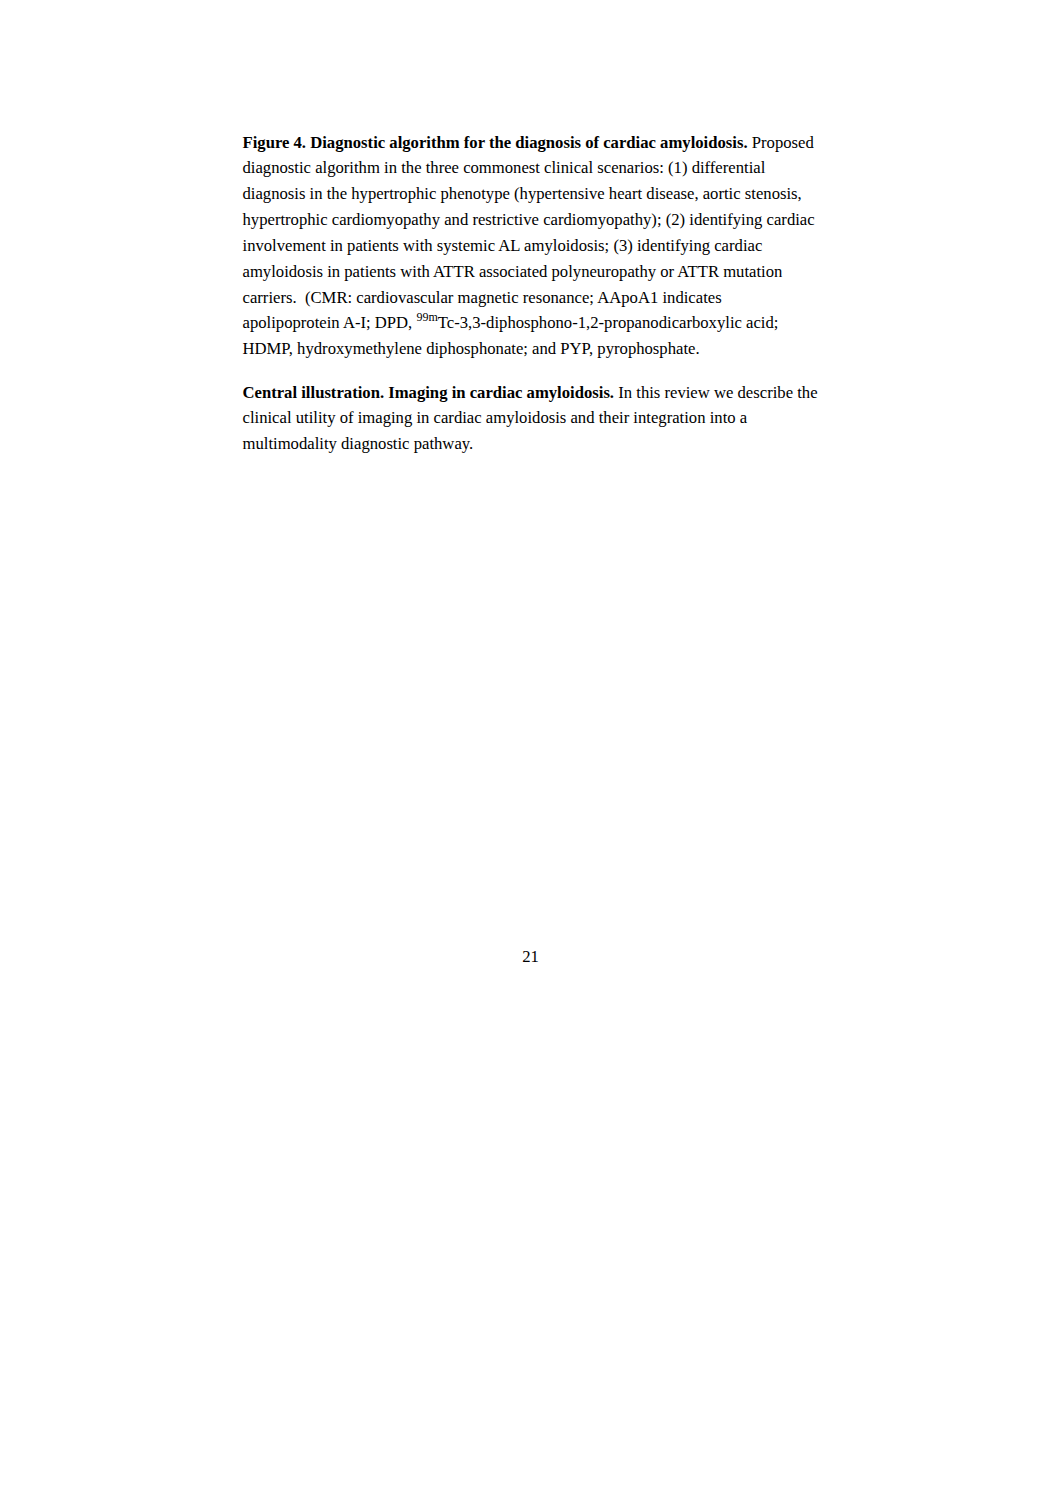Figure 4. Diagnostic algorithm for the diagnosis of cardiac amyloidosis. Proposed diagnostic algorithm in the three commonest clinical scenarios: (1) differential diagnosis in the hypertrophic phenotype (hypertensive heart disease, aortic stenosis, hypertrophic cardiomyopathy and restrictive cardiomyopathy); (2) identifying cardiac involvement in patients with systemic AL amyloidosis; (3) identifying cardiac amyloidosis in patients with ATTR associated polyneuropathy or ATTR mutation carriers. (CMR: cardiovascular magnetic resonance; AApoA1 indicates apolipoprotein A-I; DPD, 99mTc-3,3-diphosphono-1,2-propanodicarboxylic acid; HDMP, hydroxymethylene diphosphonate; and PYP, pyrophosphate.
Central illustration. Imaging in cardiac amyloidosis. In this review we describe the clinical utility of imaging in cardiac amyloidosis and their integration into a multimodality diagnostic pathway.
21